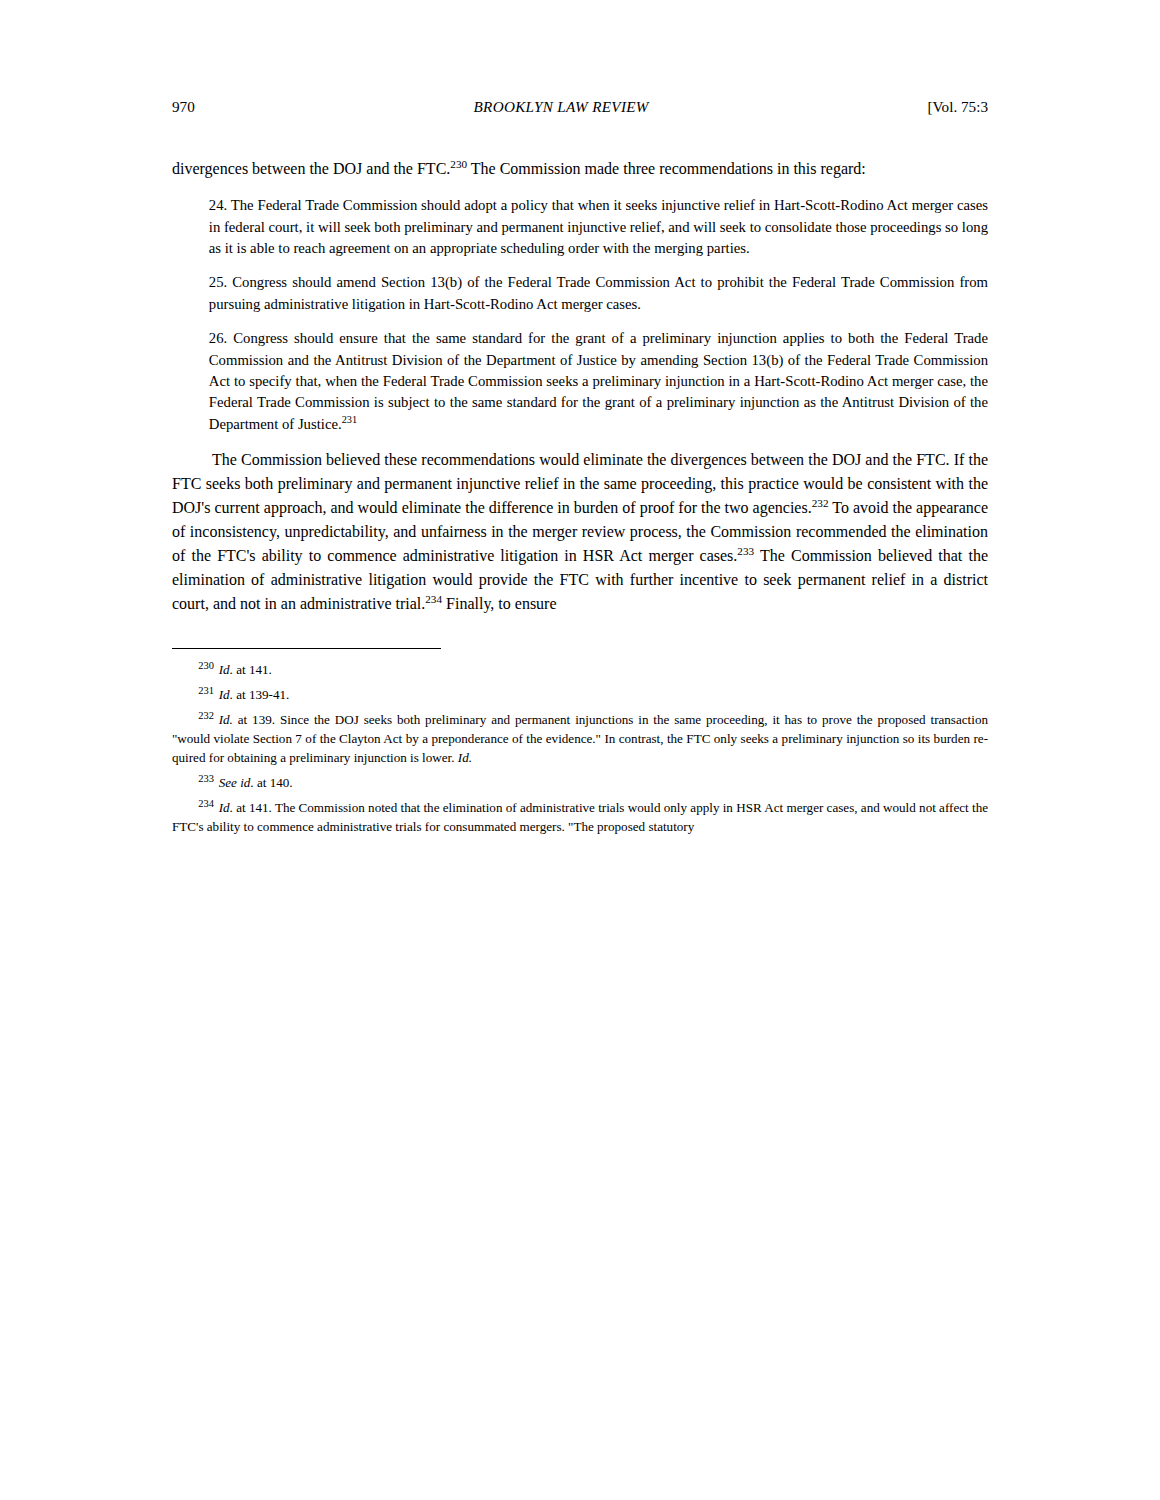970 BROOKLYN LAW REVIEW [Vol. 75:3
divergences between the DOJ and the FTC.230 The Commission made three recommendations in this regard:
24. The Federal Trade Commission should adopt a policy that when it seeks injunctive relief in Hart-Scott-Rodino Act merger cases in federal court, it will seek both preliminary and permanent injunctive relief, and will seek to consolidate those proceedings so long as it is able to reach agreement on an appropriate scheduling order with the merging parties.
25. Congress should amend Section 13(b) of the Federal Trade Commission Act to prohibit the Federal Trade Commission from pursuing administrative litigation in Hart-Scott-Rodino Act merger cases.
26. Congress should ensure that the same standard for the grant of a preliminary injunction applies to both the Federal Trade Commission and the Antitrust Division of the Department of Justice by amending Section 13(b) of the Federal Trade Commission Act to specify that, when the Federal Trade Commission seeks a preliminary injunction in a Hart-Scott-Rodino Act merger case, the Federal Trade Commission is subject to the same standard for the grant of a preliminary injunction as the Antitrust Division of the Department of Justice.231
The Commission believed these recommendations would eliminate the divergences between the DOJ and the FTC. If the FTC seeks both preliminary and permanent injunctive relief in the same proceeding, this practice would be consistent with the DOJ's current approach, and would eliminate the difference in burden of proof for the two agencies.232 To avoid the appearance of inconsistency, unpredictability, and unfairness in the merger review process, the Commission recommended the elimination of the FTC's ability to commence administrative litigation in HSR Act merger cases.233 The Commission believed that the elimination of administrative litigation would provide the FTC with further incentive to seek permanent relief in a district court, and not in an administrative trial.234 Finally, to ensure
230 Id. at 141.
231 Id. at 139-41.
232 Id. at 139. Since the DOJ seeks both preliminary and permanent injunctions in the same proceeding, it has to prove the proposed transaction "would violate Section 7 of the Clayton Act by a preponderance of the evidence." In contrast, the FTC only seeks a preliminary injunction so its burden required for obtaining a preliminary injunction is lower. Id.
233 See id. at 140.
234 Id. at 141. The Commission noted that the elimination of administrative trials would only apply in HSR Act merger cases, and would not affect the FTC's ability to commence administrative trials for consummated mergers. "The proposed statutory